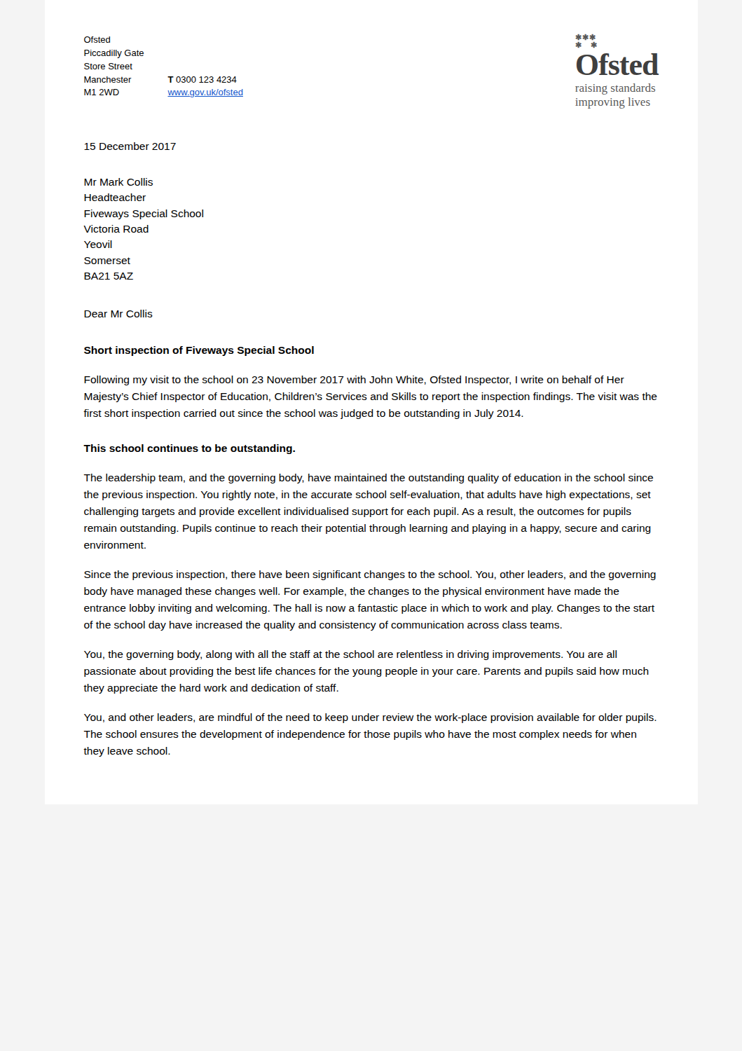| Ofsted | |
| Piccadilly Gate | |
| Store Street | |
| Manchester | T 0300 123 4234 |
| M1 2WD | www.gov.uk/ofsted |
✱✱✱
✱ ✱
Ofsted
raising standards
improving lives
15 December 2017
Mr Mark Collis
Headteacher
Fiveways Special School
Victoria Road
Yeovil
Somerset
BA21 5AZ
Dear Mr Collis
Short inspection of Fiveways Special School
Following my visit to the school on 23 November 2017 with John White, Ofsted Inspector, I write on behalf of Her Majesty’s Chief Inspector of Education, Children’s Services and Skills to report the inspection findings. The visit was the first short inspection carried out since the school was judged to be outstanding in July 2014.
This school continues to be outstanding.
The leadership team, and the governing body, have maintained the outstanding quality of education in the school since the previous inspection. You rightly note, in the accurate school self-evaluation, that adults have high expectations, set challenging targets and provide excellent individualised support for each pupil. As a result, the outcomes for pupils remain outstanding. Pupils continue to reach their potential through learning and playing in a happy, secure and caring environment.
Since the previous inspection, there have been significant changes to the school. You, other leaders, and the governing body have managed these changes well. For example, the changes to the physical environment have made the entrance lobby inviting and welcoming. The hall is now a fantastic place in which to work and play. Changes to the start of the school day have increased the quality and consistency of communication across class teams.
You, the governing body, along with all the staff at the school are relentless in driving improvements. You are all passionate about providing the best life chances for the young people in your care. Parents and pupils said how much they appreciate the hard work and dedication of staff.
You, and other leaders, are mindful of the need to keep under review the work-place provision available for older pupils. The school ensures the development of independence for those pupils who have the most complex needs for when they leave school.